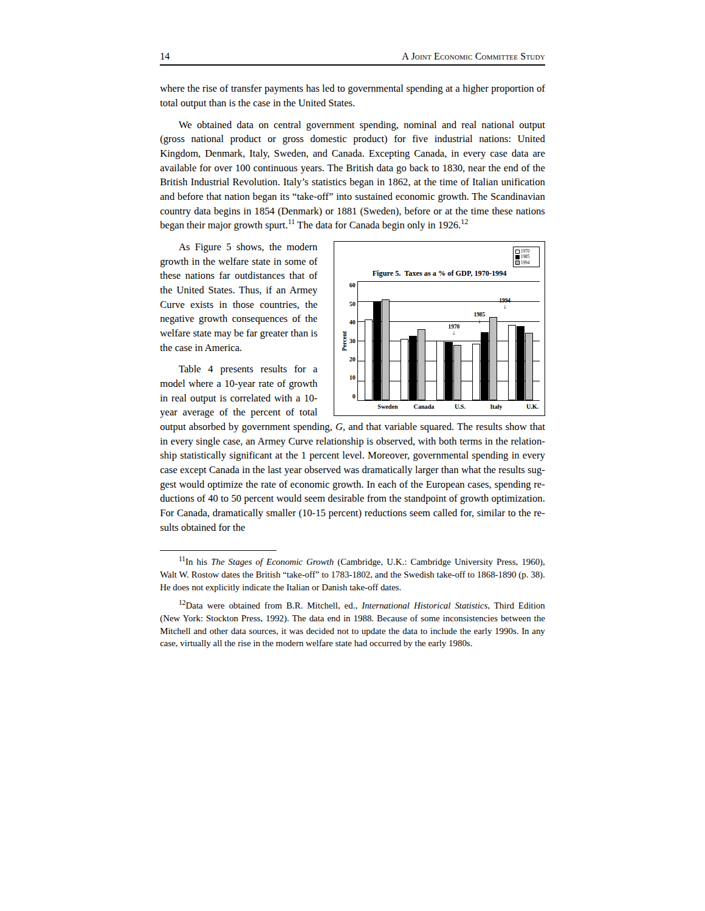14 A Joint Economic Committee Study
where the rise of transfer payments has led to governmental spending at a higher proportion of total output than is the case in the United States.
We obtained data on central government spending, nominal and real national output (gross national product or gross domestic product) for five industrial nations: United Kingdom, Denmark, Italy, Sweden, and Canada. Excepting Canada, in every case data are available for over 100 continuous years. The British data go back to 1830, near the end of the British Industrial Revolution. Italy’s statistics began in 1862, at the time of Italian unification and before that nation began its “take-off” into sustained economic growth. The Scandinavian country data begins in 1854 (Denmark) or 1881 (Sweden), before or at the time these nations began their major growth spurt.11 The data for Canada begin only in 1926.12
1970
1985
1994
Figure 5. Taxes as a % of GDP, 1970-1994
Percent
60
50
40
30
20
10
0
1994↓
1985↓
1970↓
Sweden Canada U.S. Italy U.K.
As Figure 5 shows, the modern growth in the welfare state in some of these nations far outdistances that of the United States. Thus, if an Armey Curve exists in those countries, the negative growth consequences of the welfare state may be far greater than is the case in America.
Table 4 presents results for a model where a 10-year rate of growth in real output is correlated with a 10-year average of the percent of total output absorbed by government spending, G, and that variable squared. The results show that in every single case, an Armey Curve relationship is observed, with both terms in the relationship statistically significant at the 1 percent level. Moreover, governmental spending in every case except Canada in the last year observed was dramatically larger than what the results suggest would optimize the rate of economic growth. In each of the European cases, spending reductions of 40 to 50 percent would seem desirable from the standpoint of growth optimization. For Canada, dramatically smaller (10-15 percent) reductions seem called for, similar to the results obtained for the
11 In his The Stages of Economic Growth (Cambridge, U.K.: Cambridge University Press, 1960), Walt W. Rostow dates the British “take-off” to 1783-1802, and the Swedish take-off to 1868-1890 (p. 38). He does not explicitly indicate the Italian or Danish take-off dates.
12 Data were obtained from B.R. Mitchell, ed., International Historical Statistics, Third Edition (New York: Stockton Press, 1992). The data end in 1988. Because of some inconsistencies between the Mitchell and other data sources, it was decided not to update the data to include the early 1990s. In any case, virtually all the rise in the modern welfare state had occurred by the early 1980s.